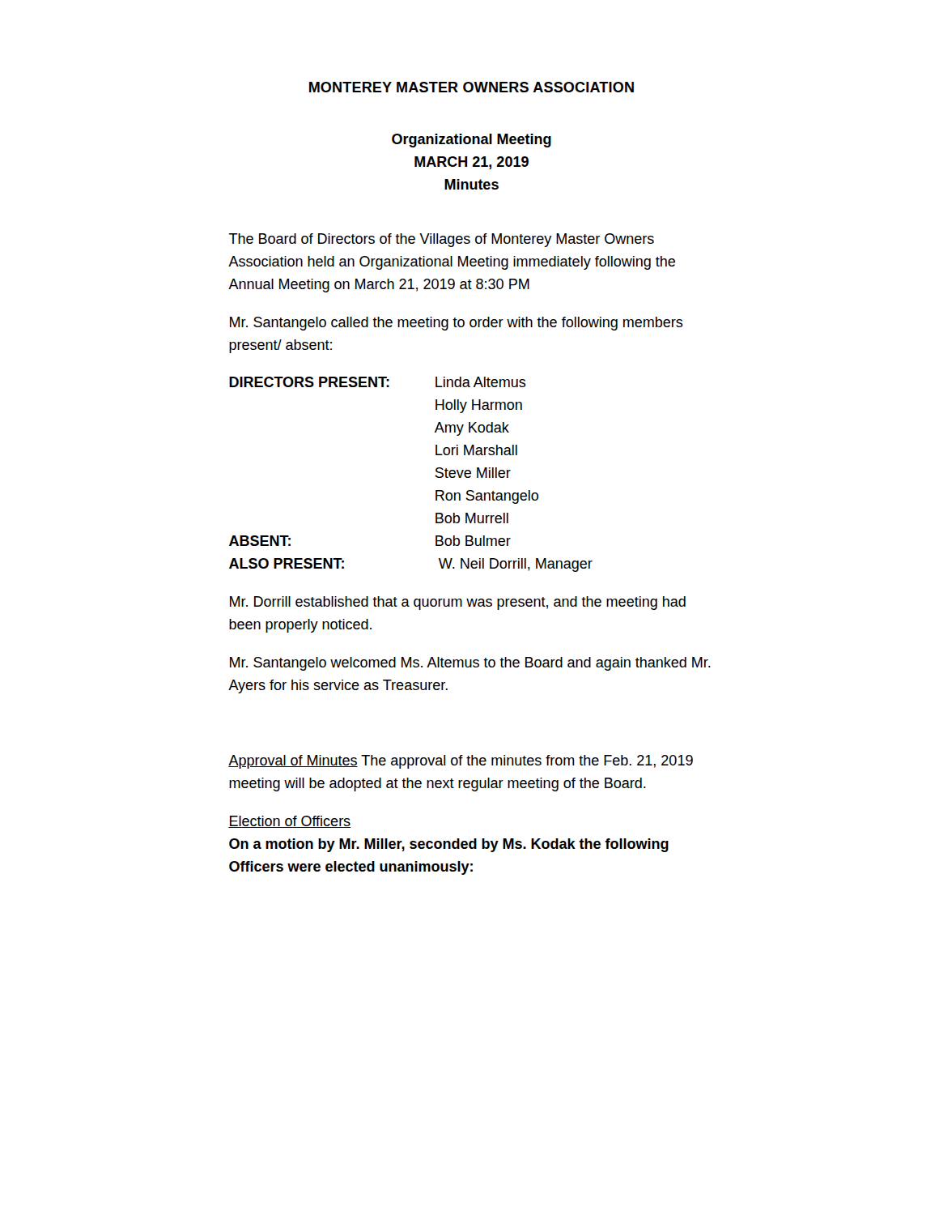MONTEREY MASTER OWNERS ASSOCIATION
Organizational Meeting
MARCH 21, 2019
Minutes
The Board of Directors of the Villages of Monterey Master Owners Association held an Organizational Meeting immediately following the Annual Meeting on March 21, 2019 at 8:30 PM
Mr. Santangelo called the meeting to order with the following members present/ absent:
| DIRECTORS PRESENT: | Linda Altemus |
| | Holly Harmon |
| | Amy Kodak |
| | Lori Marshall |
| | Steve Miller |
| | Ron Santangelo |
| | Bob Murrell |
| ABSENT: | Bob Bulmer |
| ALSO PRESENT: | W. Neil Dorrill, Manager |
Mr. Dorrill established that a quorum was present, and the meeting had been properly noticed.
Mr. Santangelo welcomed Ms. Altemus to the Board and again thanked Mr. Ayers for his service as Treasurer.
Approval of Minutes The approval of the minutes from the Feb. 21, 2019 meeting will be adopted at the next regular meeting of the Board.
Election of Officers
On a motion by Mr. Miller, seconded by Ms. Kodak the following Officers were elected unanimously: